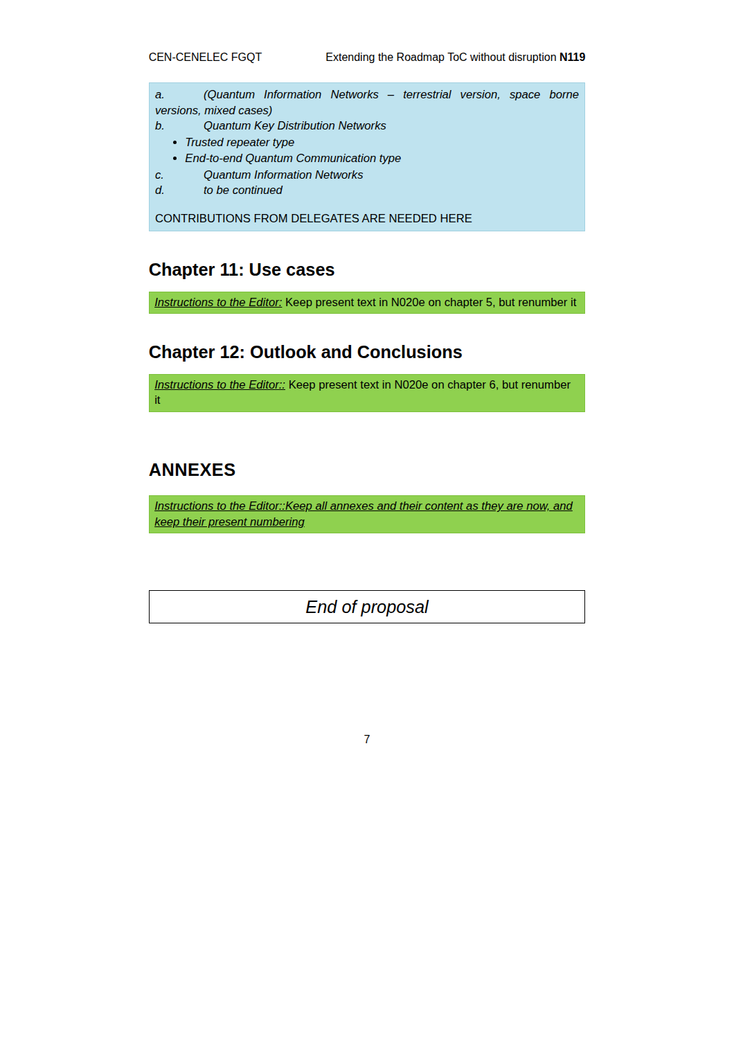CEN-CENELEC FGQT Extending the Roadmap ToC without disruption N119
a.(Quantum Information Networks – terrestrial version, space borne versions, mixed cases)
b. Quantum Key Distribution Networks
Trusted repeater type
End-to-end Quantum Communication type
c. Quantum Information Networks
d. to be continued
CONTRIBUTIONS FROM DELEGATES ARE NEEDED HERE
Chapter 11: Use cases
Instructions to the Editor: Keep present text in N020e on chapter 5, but renumber it
Chapter 12: Outlook and Conclusions
Instructions to the Editor:: Keep present text in N020e on chapter 6, but renumber it
ANNEXES
Instructions to the Editor::Keep all annexes and their content as they are now, and keep their present numbering
End of proposal
7